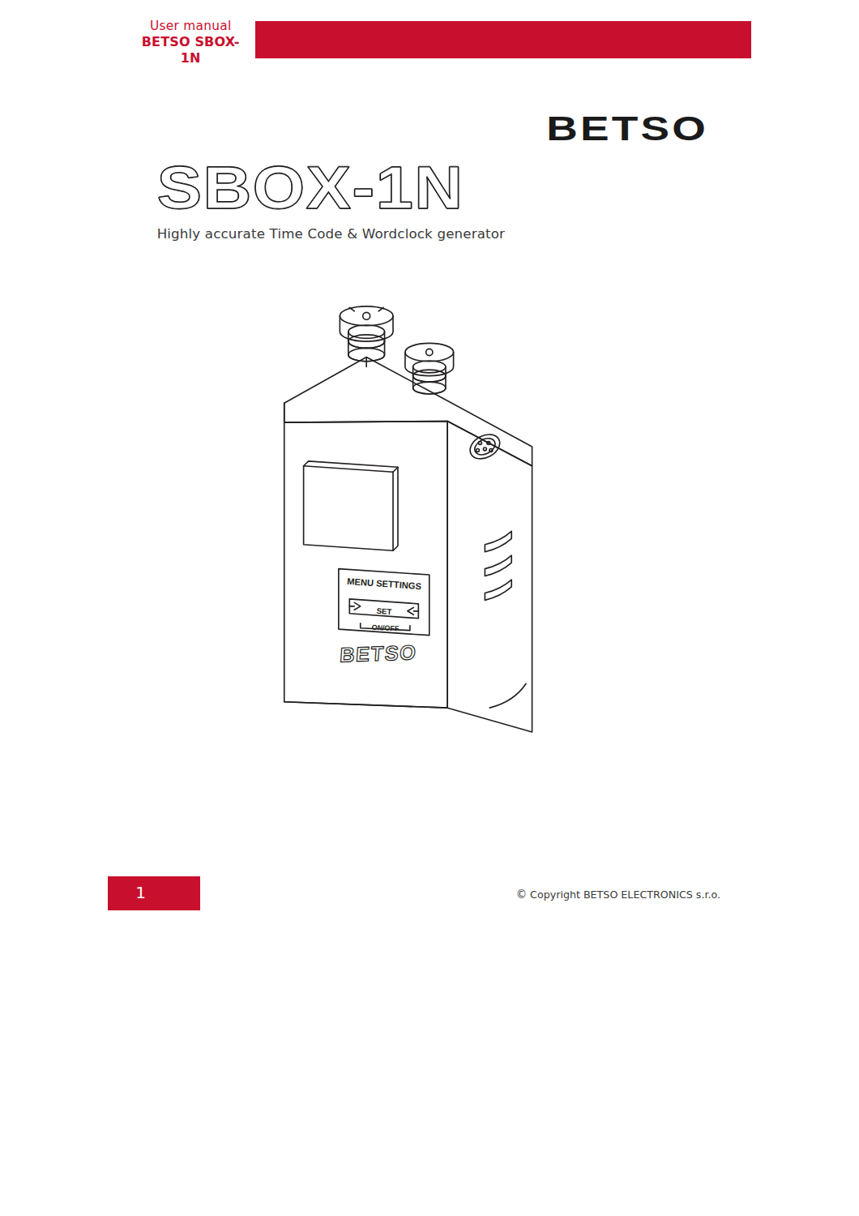User manual
BETSO SBOX-1N
BETSO
SBOX-1N
Highly accurate Time Code & Wordclock generator
MENU SETTINGS SET ON/OFF BETSO
1
© Copyright BETSO ELECTRONICS s.r.o.